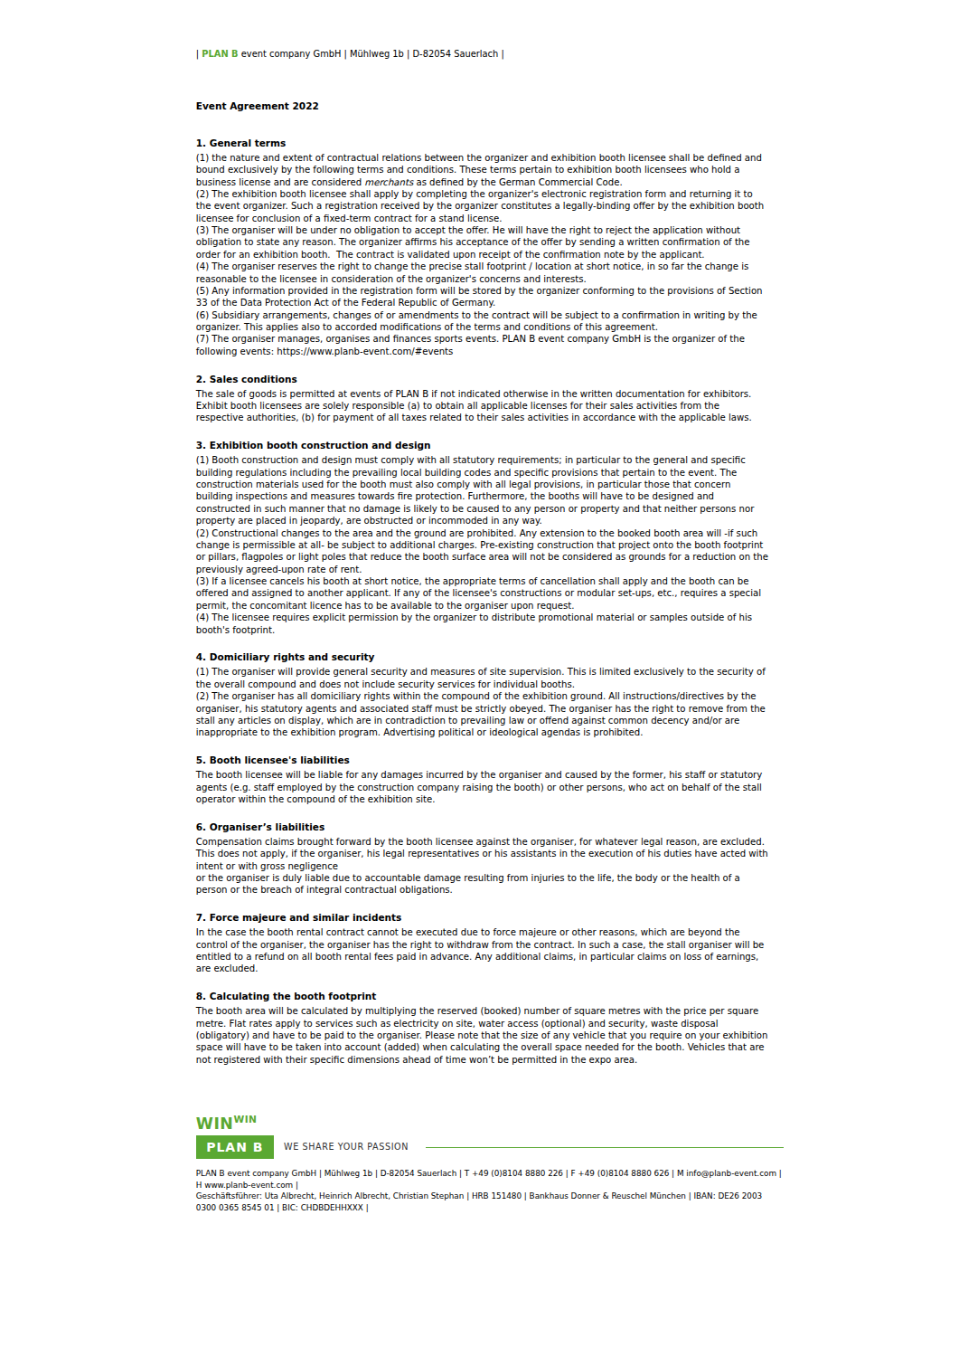| PLAN B event company GmbH | Mühlweg 1b | D-82054 Sauerlach |
Event Agreement 2022
1. General terms
(1) the nature and extent of contractual relations between the organizer and exhibition booth licensee shall be defined and bound exclusively by the following terms and conditions. These terms pertain to exhibition booth licensees who hold a business license and are considered merchants as defined by the German Commercial Code.
(2) The exhibition booth licensee shall apply by completing the organizer's electronic registration form and returning it to the event organizer. Such a registration received by the organizer constitutes a legally-binding offer by the exhibition booth licensee for conclusion of a fixed-term contract for a stand license.
(3) The organiser will be under no obligation to accept the offer. He will have the right to reject the application without obligation to state any reason. The organizer affirms his acceptance of the offer by sending a written confirmation of the order for an exhibition booth. The contract is validated upon receipt of the confirmation note by the applicant.
(4) The organiser reserves the right to change the precise stall footprint / location at short notice, in so far the change is reasonable to the licensee in consideration of the organizer's concerns and interests.
(5) Any information provided in the registration form will be stored by the organizer conforming to the provisions of Section 33 of the Data Protection Act of the Federal Republic of Germany.
(6) Subsidiary arrangements, changes of or amendments to the contract will be subject to a confirmation in writing by the organizer. This applies also to accorded modifications of the terms and conditions of this agreement.
(7) The organiser manages, organises and finances sports events. PLAN B event company GmbH is the organizer of the following events: https://www.planb-event.com/#events
2. Sales conditions
The sale of goods is permitted at events of PLAN B if not indicated otherwise in the written documentation for exhibitors. Exhibit booth licensees are solely responsible (a) to obtain all applicable licenses for their sales activities from the respective authorities, (b) for payment of all taxes related to their sales activities in accordance with the applicable laws.
3. Exhibition booth construction and design
(1) Booth construction and design must comply with all statutory requirements; in particular to the general and specific building regulations including the prevailing local building codes and specific provisions that pertain to the event. The construction materials used for the booth must also comply with all legal provisions, in particular those that concern building inspections and measures towards fire protection. Furthermore, the booths will have to be designed and constructed in such manner that no damage is likely to be caused to any person or property and that neither persons nor property are placed in jeopardy, are obstructed or incommoded in any way.
(2) Constructional changes to the area and the ground are prohibited. Any extension to the booked booth area will -if such change is permissible at all- be subject to additional charges. Pre-existing construction that project onto the booth footprint or pillars, flagpoles or light poles that reduce the booth surface area will not be considered as grounds for a reduction on the previously agreed-upon rate of rent.
(3) If a licensee cancels his booth at short notice, the appropriate terms of cancellation shall apply and the booth can be offered and assigned to another applicant. If any of the licensee's constructions or modular set-ups, etc., requires a special permit, the concomitant licence has to be available to the organiser upon request.
(4) The licensee requires explicit permission by the organizer to distribute promotional material or samples outside of his booth's footprint.
4. Domiciliary rights and security
(1) The organiser will provide general security and measures of site supervision. This is limited exclusively to the security of the overall compound and does not include security services for individual booths.
(2) The organiser has all domiciliary rights within the compound of the exhibition ground. All instructions/directives by the organiser, his statutory agents and associated staff must be strictly obeyed. The organiser has the right to remove from the stall any articles on display, which are in contradiction to prevailing law or offend against common decency and/or are inappropriate to the exhibition program. Advertising political or ideological agendas is prohibited.
5. Booth licensee's liabilities
The booth licensee will be liable for any damages incurred by the organiser and caused by the former, his staff or statutory agents (e.g. staff employed by the construction company raising the booth) or other persons, who act on behalf of the stall operator within the compound of the exhibition site.
6. Organiser’s liabilities
Compensation claims brought forward by the booth licensee against the organiser, for whatever legal reason, are excluded. This does not apply, if the organiser, his legal representatives or his assistants in the execution of his duties have acted with intent or with gross negligence
or the organiser is duly liable due to accountable damage resulting from injuries to the life, the body or the health of a person or the breach of integral contractual obligations.
7. Force majeure and similar incidents
In the case the booth rental contract cannot be executed due to force majeure or other reasons, which are beyond the control of the organiser, the organiser has the right to withdraw from the contract. In such a case, the stall organiser will be entitled to a refund on all booth rental fees paid in advance. Any additional claims, in particular claims on loss of earnings, are excluded.
8. Calculating the booth footprint
The booth area will be calculated by multiplying the reserved (booked) number of square metres with the price per square metre. Flat rates apply to services such as electricity on site, water access (optional) and security, waste disposal (obligatory) and have to be paid to the organiser. Please note that the size of any vehicle that you require on your exhibition space will have to be taken into account (added) when calculating the overall space needed for the booth. Vehicles that are not registered with their specific dimensions ahead of time won’t be permitted in the expo area.
WINWIN
PLAN B
WE SHARE YOUR PASSION
PLAN B event company GmbH | Mühlweg 1b | D-82054 Sauerlach | T +49 (0)8104 8880 226 | F +49 (0)8104 8880 626 | M info@planb-event.com | H www.planb-event.com |
Geschäftsführer: Uta Albrecht, Heinrich Albrecht, Christian Stephan | HRB 151480 | Bankhaus Donner & Reuschel München | IBAN: DE26 2003 0300 0365 8545 01 | BIC: CHDBDEHHXXX |